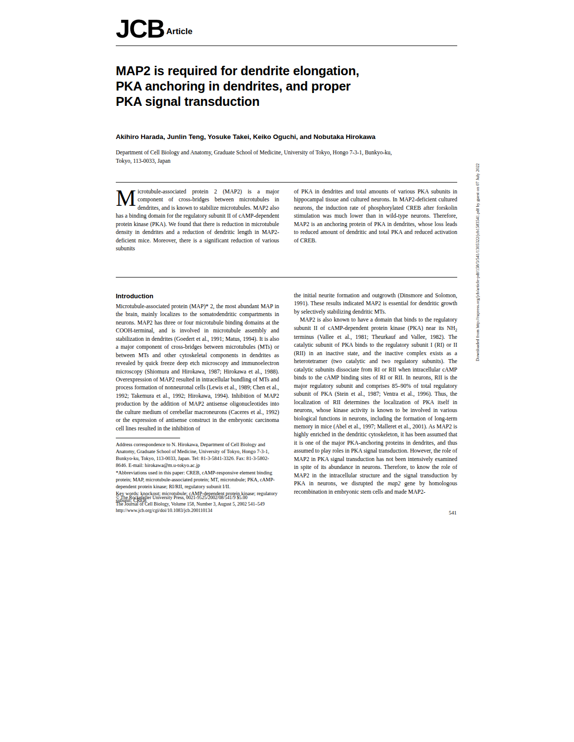JCB Article
MAP2 is required for dendrite elongation,
PKA anchoring in dendrites, and proper
PKA signal transduction
Akihiro Harada, Junlin Teng, Yosuke Takei, Keiko Oguchi, and Nobutaka Hirokawa
Department of Cell Biology and Anatomy, Graduate School of Medicine, University of Tokyo, Hongo 7-3-1, Bunkyo-ku,
Tokyo, 113-0033, Japan
Microtubule-associated protein 2 (MAP2) is a major component of cross-bridges between microtubules in dendrites, and is known to stabilize microtubules. MAP2 also has a binding domain for the regulatory subunit II of cAMP-dependent protein kinase (PKA). We found that there is reduction in microtubule density in dendrites and a reduction of dendritic length in MAP2-deficient mice. Moreover, there is a significant reduction of various subunits
of PKA in dendrites and total amounts of various PKA subunits in hippocampal tissue and cultured neurons. In MAP2-deficient cultured neurons, the induction rate of phosphorylated CREB after forskolin stimulation was much lower than in wild-type neurons. Therefore, MAP2 is an anchoring protein of PKA in dendrites, whose loss leads to reduced amount of dendritic and total PKA and reduced activation of CREB.
Introduction
Microtubule-associated protein (MAP)* 2, the most abundant MAP in the brain, mainly localizes to the somatodendritic compartments in neurons. MAP2 has three or four microtubule binding domains at the COOH-terminal, and is involved in microtubule assembly and stabilization in dendrites (Goedert et al., 1991; Matus, 1994). It is also a major component of cross-bridges between microtubules (MTs) or between MTs and other cytoskeletal components in dendrites as revealed by quick freeze deep etch microscopy and immunoelectron microscopy (Shiomura and Hirokawa, 1987; Hirokawa et al., 1988). Overexpression of MAP2 resulted in intracellular bundling of MTs and process formation of nonneuronal cells (Lewis et al., 1989; Chen et al., 1992; Takemura et al., 1992; Hirokawa, 1994). Inhibition of MAP2 production by the addition of MAP2 antisense oligonucleotides into the culture medium of cerebellar macroneurons (Caceres et al., 1992) or the expression of antisense construct in the embryonic carcinoma cell lines resulted in the inhibition of
Address correspondence to N. Hirokawa, Department of Cell Biology and Anatomy, Graduate School of Medicine, University of Tokyo, Hongo 7-3-1, Bunkyo-ku, Tokyo, 113-0033, Japan. Tel: 81-3-5841-3326. Fax: 81-3-5802-8646. E-mail: hirokawa@m.u-tokyo.ac.jp
*Abbreviations used in this paper: CREB, cAMP-responsive element binding protein; MAP, microtubule-associated protein; MT, microtubule; PKA, cAMP-dependent protein kinase; RI/RII, regulatory subunit I/II.
Key words: knockout; microtubule; cAMP-dependent protein kinase; regulatory subunit; CREB
the initial neurite formation and outgrowth (Dinsmore and Solomon, 1991). These results indicated MAP2 is essential for dendritic growth by selectively stabilizing dendritic MTs.
MAP2 is also known to have a domain that binds to the regulatory subunit II of cAMP-dependent protein kinase (PKA) near its NH2 terminus (Vallee et al., 1981; Theurkauf and Vallee, 1982). The catalytic subunit of PKA binds to the regulatory subunit I (RI) or II (RII) in an inactive state, and the inactive complex exists as a heterotetramer (two catalytic and two regulatory subunits). The catalytic subunits dissociate from RI or RII when intracellular cAMP binds to the cAMP binding sites of RI or RII. In neurons, RII is the major regulatory subunit and comprises 85–90% of total regulatory subunit of PKA (Stein et al., 1987; Ventra et al., 1996). Thus, the localization of RII determines the localization of PKA itself in neurons, whose kinase activity is known to be involved in various biological functions in neurons, including the formation of long-term memory in mice (Abel et al., 1997; Malleret et al., 2001). As MAP2 is highly enriched in the dendritic cytoskeleton, it has been assumed that it is one of the major PKA-anchoring proteins in dendrites, and thus assumed to play roles in PKA signal transduction. However, the role of MAP2 in PKA signal transduction has not been intensively examined in spite of its abundance in neurons. Therefore, to know the role of MAP2 in the intracellular structure and the signal transduction by PKA in neurons, we disrupted the map2 gene by homologous recombination in embryonic stem cells and made MAP2-
© The Rockefeller University Press, 0021-9525/2002/08/541/9 $5.00
The Journal of Cell Biology, Volume 158, Number 3, August 5, 2002 541–549
http://www.jcb.org/cgi/doi/10.1083/jcb.200110134
541
Downloaded from http://rupress.org/jcb/article-pdf/158/3/541/1305322/jcb1583541.pdf by guest on 07 July 2022